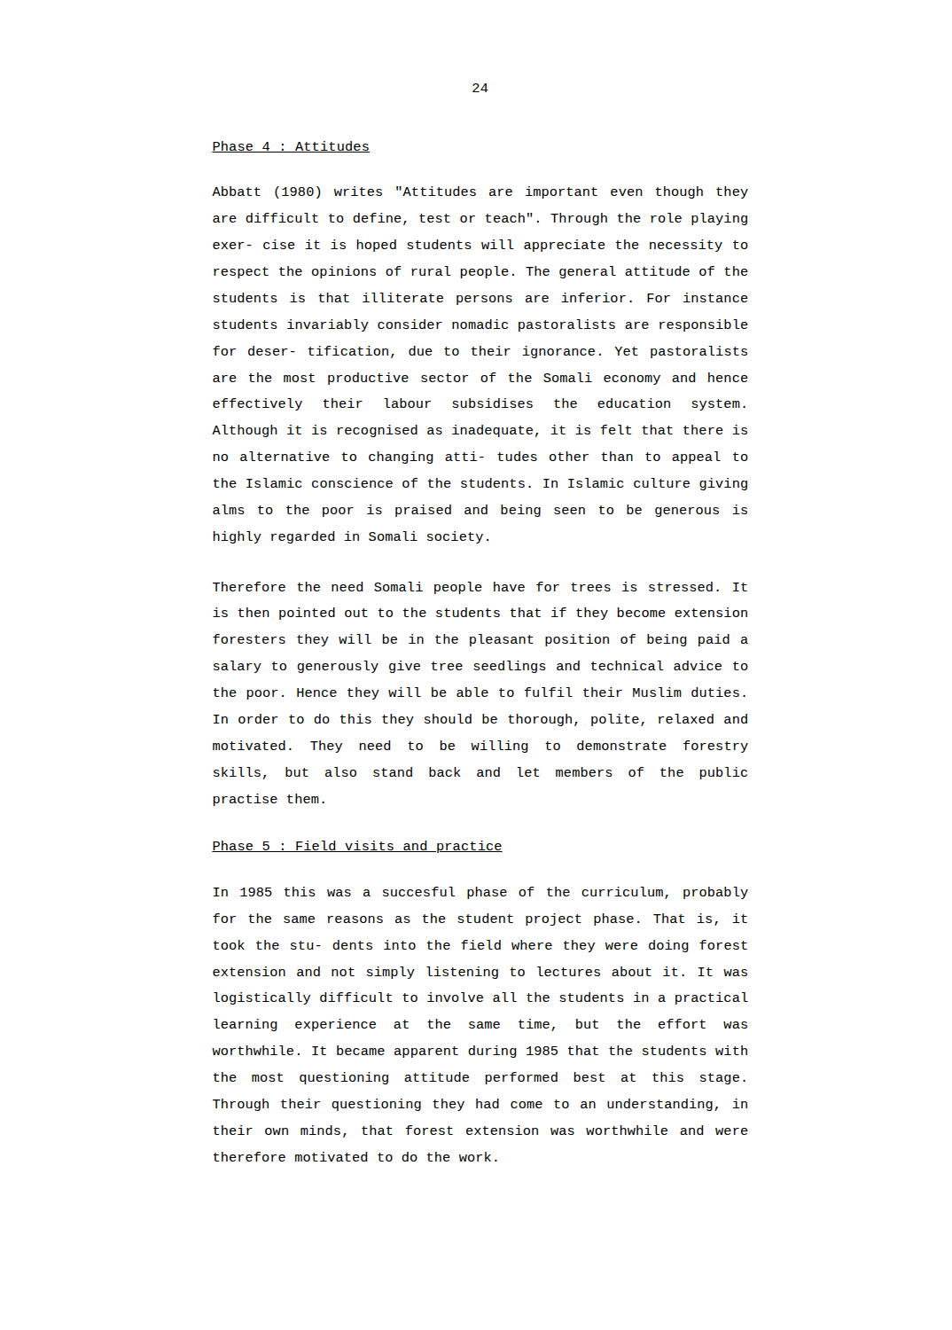24
Phase 4 : Attitudes
Abbatt (1980) writes "Attitudes are important even though they are difficult to define, test or teach". Through the role playing exer- cise it is hoped students will appreciate the necessity to respect the opinions of rural people. The general attitude of the students is that illiterate persons are inferior. For instance students invariably consider nomadic pastoralists are responsible for deser- tification, due to their ignorance. Yet pastoralists are the most productive sector of the Somali economy and hence effectively their labour subsidises the education system. Although it is recognised as inadequate, it is felt that there is no alternative to changing atti- tudes other than to appeal to the Islamic conscience of the students. In Islamic culture giving alms to the poor is praised and being seen to be generous is highly regarded in Somali society.
Therefore the need Somali people have for trees is stressed. It is then pointed out to the students that if they become extension foresters they will be in the pleasant position of being paid a salary to generously give tree seedlings and technical advice to the poor. Hence they will be able to fulfil their Muslim duties. In order to do this they should be thorough, polite, relaxed and motivated. They need to be willing to demonstrate forestry skills, but also stand back and let members of the public practise them.
Phase 5 : Field visits and practice
In 1985 this was a succesful phase of the curriculum, probably for the same reasons as the student project phase. That is, it took the stu- dents into the field where they were doing forest extension and not simply listening to lectures about it. It was logistically difficult to involve all the students in a practical learning experience at the same time, but the effort was worthwhile. It became apparent during 1985 that the students with the most questioning attitude performed best at this stage. Through their questioning they had come to an understanding, in their own minds, that forest extension was worthwhile and were therefore motivated to do the work.